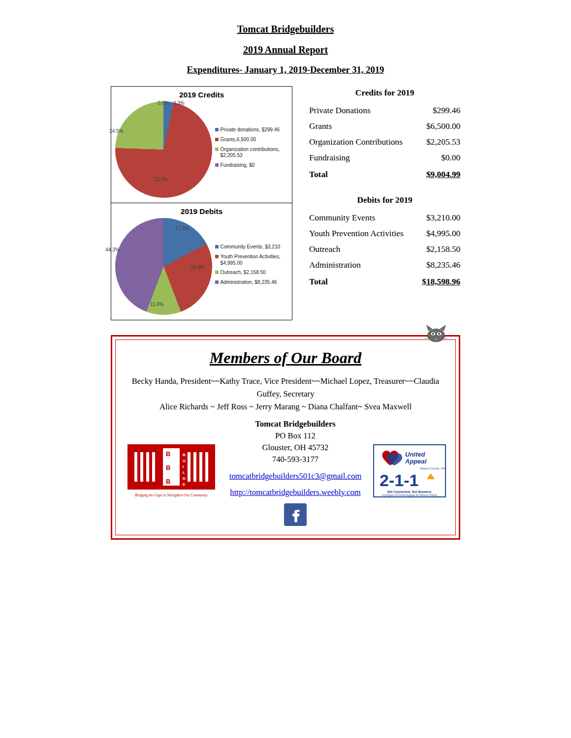Tomcat Bridgebuilders
2019 Annual Report
Expenditures- January 1, 2019-December 31, 2019
2019 Credits
0.0% 3.3% 24.5% 72.2%
Private donations, $299.46
Grants,6,500.00
Organization contributions, $2,205.53
Fundraising, $0
2019 Debits
17.3% 26.9% 11.6% 44.3%
Community Events, $3,210
Youth Prevention Activities, $4,995.00
Outreach, $2,158.50
Administration, $8,235.46
Credits for 2019
| Private Donations | $299.46 |
| Grants | $6,500.00 |
| Organization Contributions | $2,205.53 |
| Fundraising | $0.00 |
| Total | $9,004.99 |
Debits for 2019
| Community Events | $3,210.00 |
| Youth Prevention Activities | $4,995.00 |
| Outreach | $2,158.50 |
| Administration | $8,235.46 |
| Total | $18,598.96 |
Members of Our Board
Becky Handa, President~~Kathy Trace, Vice President~~Michael Lopez, Treasurer~~Claudia Guffey, Secretary
Alice Richards ~ Jeff Ross ~ Jerry Marang ~ Diana Chalfant~ Svea Maxwell
B B B B U I L D E Bridging the Gaps to Strengthen Our Community
Tomcat Bridgebuilders
PO Box 112
Glouster, OH 45732
740-593-3177
tomcatbridgebuilders501c3@gmail.com
http://tomcatbridgebuilders.weebly.com
United Appeal Athens County, Ohio 2-1-1 Get Connected. Get Answers. a program of United Appeal for Athens County